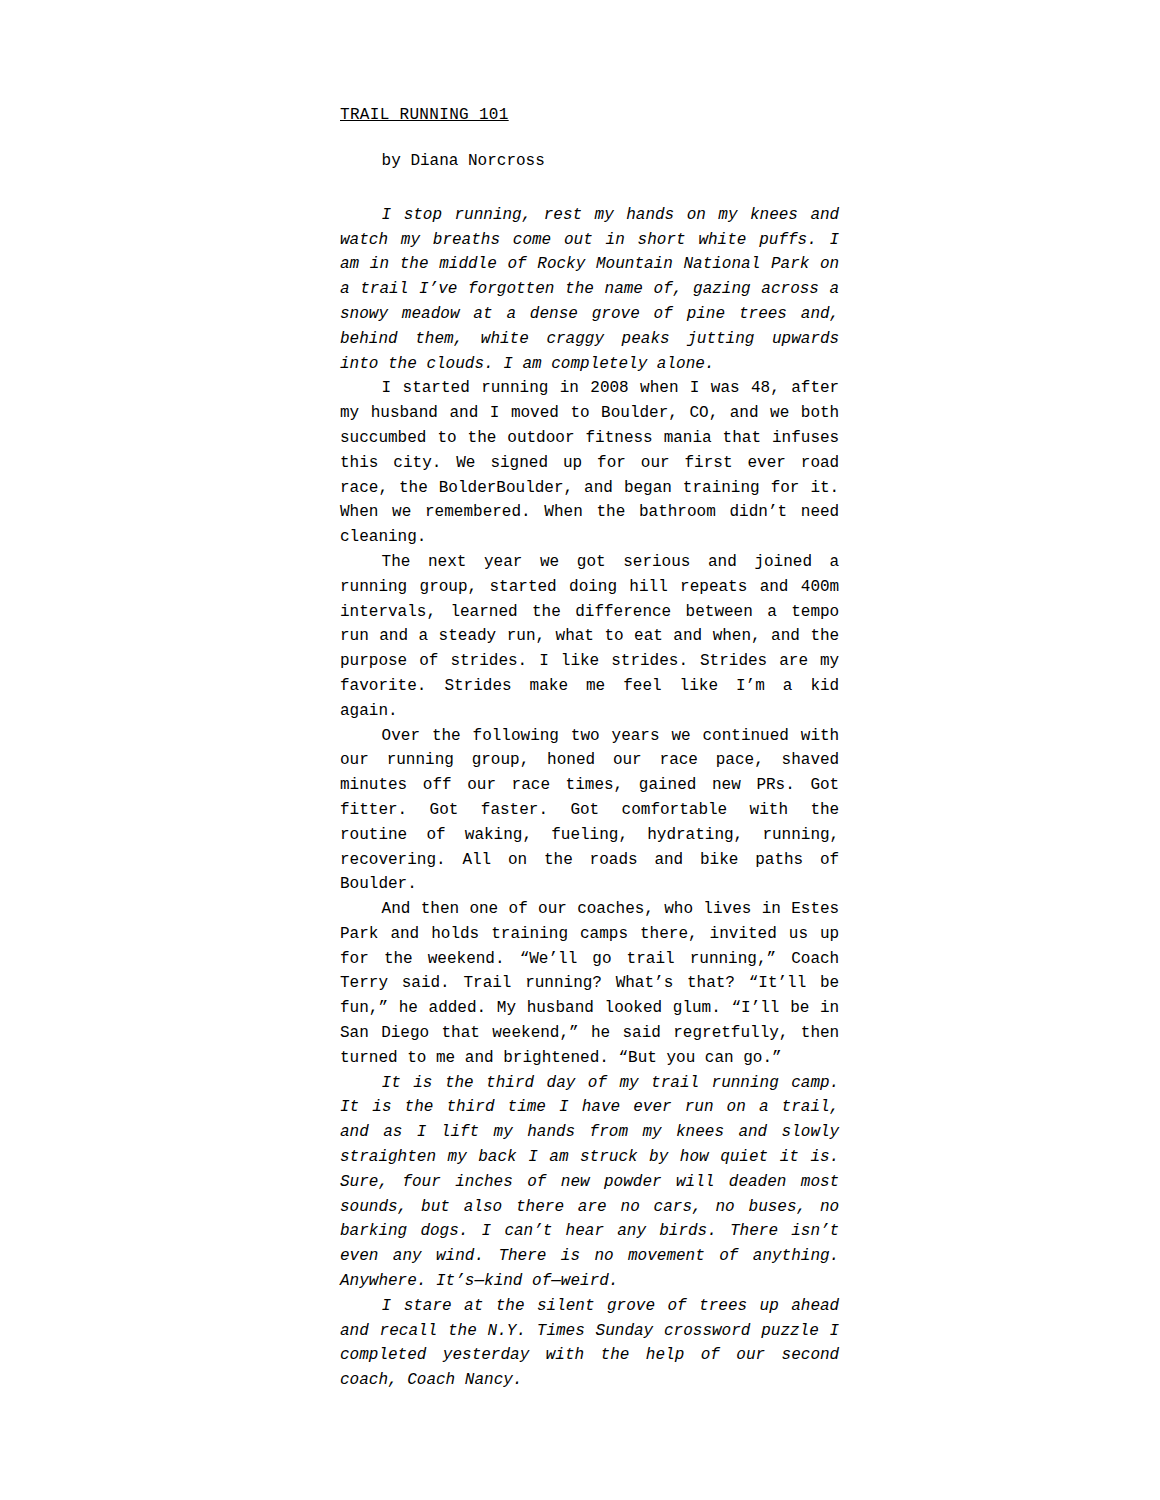TRAIL RUNNING 101
by Diana Norcross
I stop running, rest my hands on my knees and watch my breaths come out in short white puffs. I am in the middle of Rocky Mountain National Park on a trail I’ve forgotten the name of, gazing across a snowy meadow at a dense grove of pine trees and, behind them, white craggy peaks jutting upwards into the clouds. I am completely alone.
I started running in 2008 when I was 48, after my husband and I moved to Boulder, CO, and we both succumbed to the outdoor fitness mania that infuses this city. We signed up for our first ever road race, the BolderBoulder, and began training for it. When we remembered. When the bathroom didn’t need cleaning.
The next year we got serious and joined a running group, started doing hill repeats and 400m intervals, learned the difference between a tempo run and a steady run, what to eat and when, and the purpose of strides. I like strides. Strides are my favorite. Strides make me feel like I’m a kid again.
Over the following two years we continued with our running group, honed our race pace, shaved minutes off our race times, gained new PRs. Got fitter. Got faster. Got comfortable with the routine of waking, fueling, hydrating, running, recovering. All on the roads and bike paths of Boulder.
And then one of our coaches, who lives in Estes Park and holds training camps there, invited us up for the weekend. “We’ll go trail running,” Coach Terry said. Trail running? What’s that? “It’ll be fun,” he added. My husband looked glum. “I’ll be in San Diego that weekend,” he said regretfully, then turned to me and brightened. “But you can go.”
It is the third day of my trail running camp. It is the third time I have ever run on a trail, and as I lift my hands from my knees and slowly straighten my back I am struck by how quiet it is. Sure, four inches of new powder will deaden most sounds, but also there are no cars, no buses, no barking dogs. I can’t hear any birds. There isn’t even any wind. There is no movement of anything. Anywhere. It’s—kind of—weird.
I stare at the silent grove of trees up ahead and recall the N.Y. Times Sunday crossword puzzle I completed yesterday with the help of our second coach, Coach Nancy.